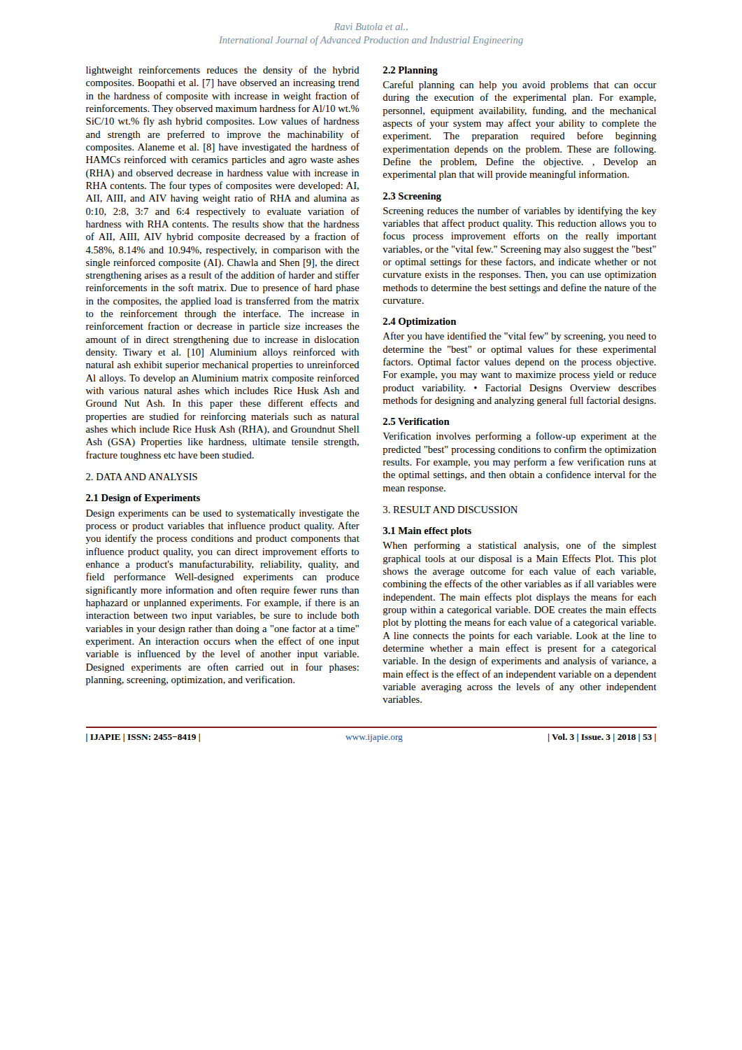Ravi Butola et al., International Journal of Advanced Production and Industrial Engineering
lightweight reinforcements reduces the density of the hybrid composites. Boopathi et al. [7] have observed an increasing trend in the hardness of composite with increase in weight fraction of reinforcements. They observed maximum hardness for Al/10 wt.% SiC/10 wt.% fly ash hybrid composites. Low values of hardness and strength are preferred to improve the machinability of composites. Alaneme et al. [8] have investigated the hardness of HAMCs reinforced with ceramics particles and agro waste ashes (RHA) and observed decrease in hardness value with increase in RHA contents. The four types of composites were developed: AI, AII, AIII, and AIV having weight ratio of RHA and alumina as 0:10, 2:8, 3:7 and 6:4 respectively to evaluate variation of hardness with RHA contents. The results show that the hardness of AII, AIII, AIV hybrid composite decreased by a fraction of 4.58%, 8.14% and 10.94%, respectively, in comparison with the single reinforced composite (AI). Chawla and Shen [9], the direct strengthening arises as a result of the addition of harder and stiffer reinforcements in the soft matrix. Due to presence of hard phase in the composites, the applied load is transferred from the matrix to the reinforcement through the interface. The increase in reinforcement fraction or decrease in particle size increases the amount of in direct strengthening due to increase in dislocation density. Tiwary et al. [10] Aluminium alloys reinforced with natural ash exhibit superior mechanical properties to unreinforced Al alloys. To develop an Aluminium matrix composite reinforced with various natural ashes which includes Rice Husk Ash and Ground Nut Ash. In this paper these different effects and properties are studied for reinforcing materials such as natural ashes which include Rice Husk Ash (RHA), and Groundnut Shell Ash (GSA) Properties like hardness, ultimate tensile strength, fracture toughness etc have been studied.
2. DATA AND ANALYSIS
2.1 Design of Experiments
Design experiments can be used to systematically investigate the process or product variables that influence product quality. After you identify the process conditions and product components that influence product quality, you can direct improvement efforts to enhance a product's manufacturability, reliability, quality, and field performance Well-designed experiments can produce significantly more information and often require fewer runs than haphazard or unplanned experiments. For example, if there is an interaction between two input variables, be sure to include both variables in your design rather than doing a "one factor at a time" experiment. An interaction occurs when the effect of one input variable is influenced by the level of another input variable. Designed experiments are often carried out in four phases: planning, screening, optimization, and verification.
2.2 Planning
Careful planning can help you avoid problems that can occur during the execution of the experimental plan. For example, personnel, equipment availability, funding, and the mechanical aspects of your system may affect your ability to complete the experiment. The preparation required before beginning experimentation depends on the problem. These are following. Define the problem, Define the objective. , Develop an experimental plan that will provide meaningful information.
2.3 Screening
Screening reduces the number of variables by identifying the key variables that affect product quality. This reduction allows you to focus process improvement efforts on the really important variables, or the "vital few." Screening may also suggest the "best" or optimal settings for these factors, and indicate whether or not curvature exists in the responses. Then, you can use optimization methods to determine the best settings and define the nature of the curvature.
2.4 Optimization
After you have identified the "vital few" by screening, you need to determine the "best" or optimal values for these experimental factors. Optimal factor values depend on the process objective. For example, you may want to maximize process yield or reduce product variability. • Factorial Designs Overview describes methods for designing and analyzing general full factorial designs.
2.5 Verification
Verification involves performing a follow-up experiment at the predicted "best" processing conditions to confirm the optimization results. For example, you may perform a few verification runs at the optimal settings, and then obtain a confidence interval for the mean response.
3. RESULT AND DISCUSSION
3.1 Main effect plots
When performing a statistical analysis, one of the simplest graphical tools at our disposal is a Main Effects Plot. This plot shows the average outcome for each value of each variable, combining the effects of the other variables as if all variables were independent. The main effects plot displays the means for each group within a categorical variable. DOE creates the main effects plot by plotting the means for each value of a categorical variable. A line connects the points for each variable. Look at the line to determine whether a main effect is present for a categorical variable. In the design of experiments and analysis of variance, a main effect is the effect of an independent variable on a dependent variable averaging across the levels of any other independent variables.
| IJAPIE | ISSN: 2455−8419 | www.ijapie.org | Vol. 3 | Issue. 3 | 2018 | 53 |